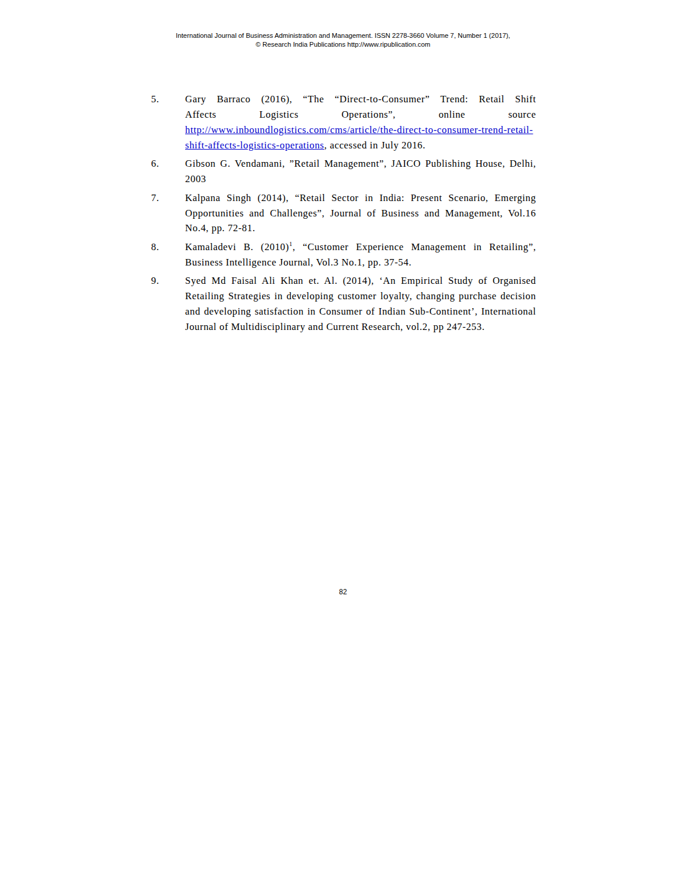International Journal of Business Administration and Management. ISSN 2278-3660 Volume 7, Number 1 (2017),
© Research India Publications http://www.ripublication.com
5. Gary Barraco (2016), “The “Direct-to-Consumer” Trend: Retail Shift Affects Logistics Operations”, online source http://www.inboundlogistics.com/cms/article/the-direct-to-consumer-trend-retail-shift-affects-logistics-operations, accessed in July 2016.
6. Gibson G. Vendamani, ”Retail Management”, JAICO Publishing House, Delhi, 2003
7. Kalpana Singh (2014), “Retail Sector in India: Present Scenario, Emerging Opportunities and Challenges”, Journal of Business and Management, Vol.16 No.4, pp. 72-81.
8. Kamaladevi B. (2010)1, “Customer Experience Management in Retailing”, Business Intelligence Journal, Vol.3 No.1, pp. 37-54.
9. Syed Md Faisal Ali Khan et. Al. (2014), ‘An Empirical Study of Organised Retailing Strategies in developing customer loyalty, changing purchase decision and developing satisfaction in Consumer of Indian Sub-Continent’, International Journal of Multidisciplinary and Current Research, vol.2, pp 247-253.
82